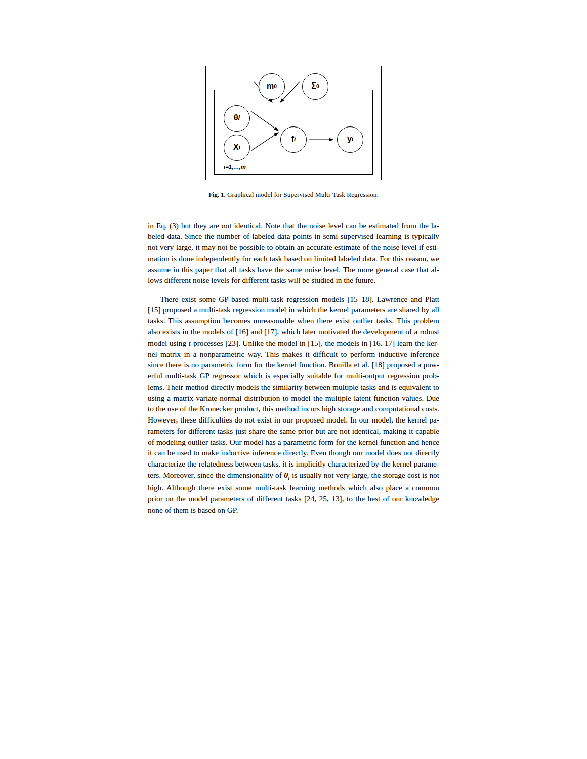mθ
Σθ
θi
Xi
fi
yi
i=1,…,m
Fig. 1. Graphical model for Supervised Multi-Task Regression.
in Eq. (3) but they are not identical. Note that the noise level can be estimated from the labeled data. Since the number of labeled data points in semi-supervised learning is typically not very large, it may not be possible to obtain an accurate estimate of the noise level if estimation is done independently for each task based on limited labeled data. For this reason, we assume in this paper that all tasks have the same noise level. The more general case that allows different noise levels for different tasks will be studied in the future.
There exist some GP-based multi-task regression models [15–18]. Lawrence and Platt [15] proposed a multi-task regression model in which the kernel parameters are shared by all tasks. This assumption becomes unreasonable when there exist outlier tasks. This problem also exists in the models of [16] and [17], which later motivated the development of a robust model using t-processes [23]. Unlike the model in [15], the models in [16, 17] learn the kernel matrix in a nonparametric way. This makes it difficult to perform inductive inference since there is no parametric form for the kernel function. Bonilla et al. [18] proposed a powerful multi-task GP regressor which is especially suitable for multi-output regression problems. Their method directly models the similarity between multiple tasks and is equivalent to using a matrix-variate normal distribution to model the multiple latent function values. Due to the use of the Kronecker product, this method incurs high storage and computational costs. However, these difficulties do not exist in our proposed model. In our model, the kernel parameters for different tasks just share the same prior but are not identical, making it capable of modeling outlier tasks. Our model has a parametric form for the kernel function and hence it can be used to make inductive inference directly. Even though our model does not directly characterize the relatedness between tasks, it is implicitly characterized by the kernel parameters. Moreover, since the dimensionality of θi is usually not very large, the storage cost is not high. Although there exist some multi-task learning methods which also place a common prior on the model parameters of different tasks [24, 25, 13], to the best of our knowledge none of them is based on GP.